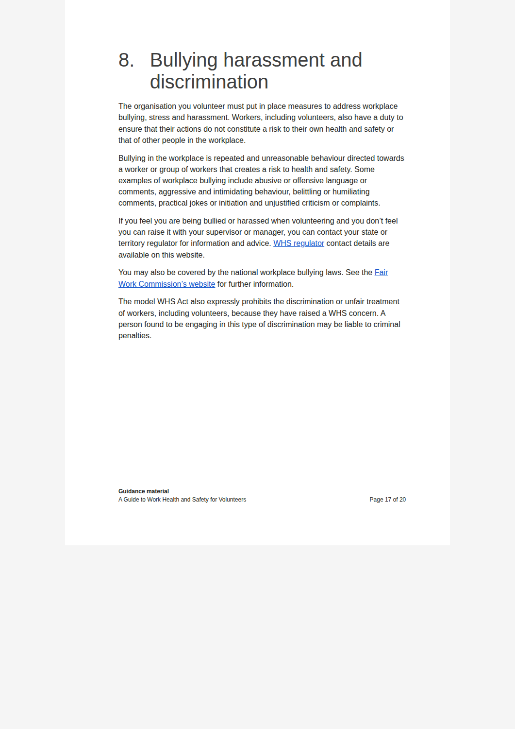8. Bullying harassment and discrimination
The organisation you volunteer must put in place measures to address workplace bullying, stress and harassment. Workers, including volunteers, also have a duty to ensure that their actions do not constitute a risk to their own health and safety or that of other people in the workplace.
Bullying in the workplace is repeated and unreasonable behaviour directed towards a worker or group of workers that creates a risk to health and safety. Some examples of workplace bullying include abusive or offensive language or comments, aggressive and intimidating behaviour, belittling or humiliating comments, practical jokes or initiation and unjustified criticism or complaints.
If you feel you are being bullied or harassed when volunteering and you don’t feel you can raise it with your supervisor or manager, you can contact your state or territory regulator for information and advice. WHS regulator contact details are available on this website.
You may also be covered by the national workplace bullying laws. See the Fair Work Commission’s website for further information.
The model WHS Act also expressly prohibits the discrimination or unfair treatment of workers, including volunteers, because they have raised a WHS concern. A person found to be engaging in this type of discrimination may be liable to criminal penalties.
Guidance material
A Guide to Work Health and Safety for Volunteers
Page 17 of 20